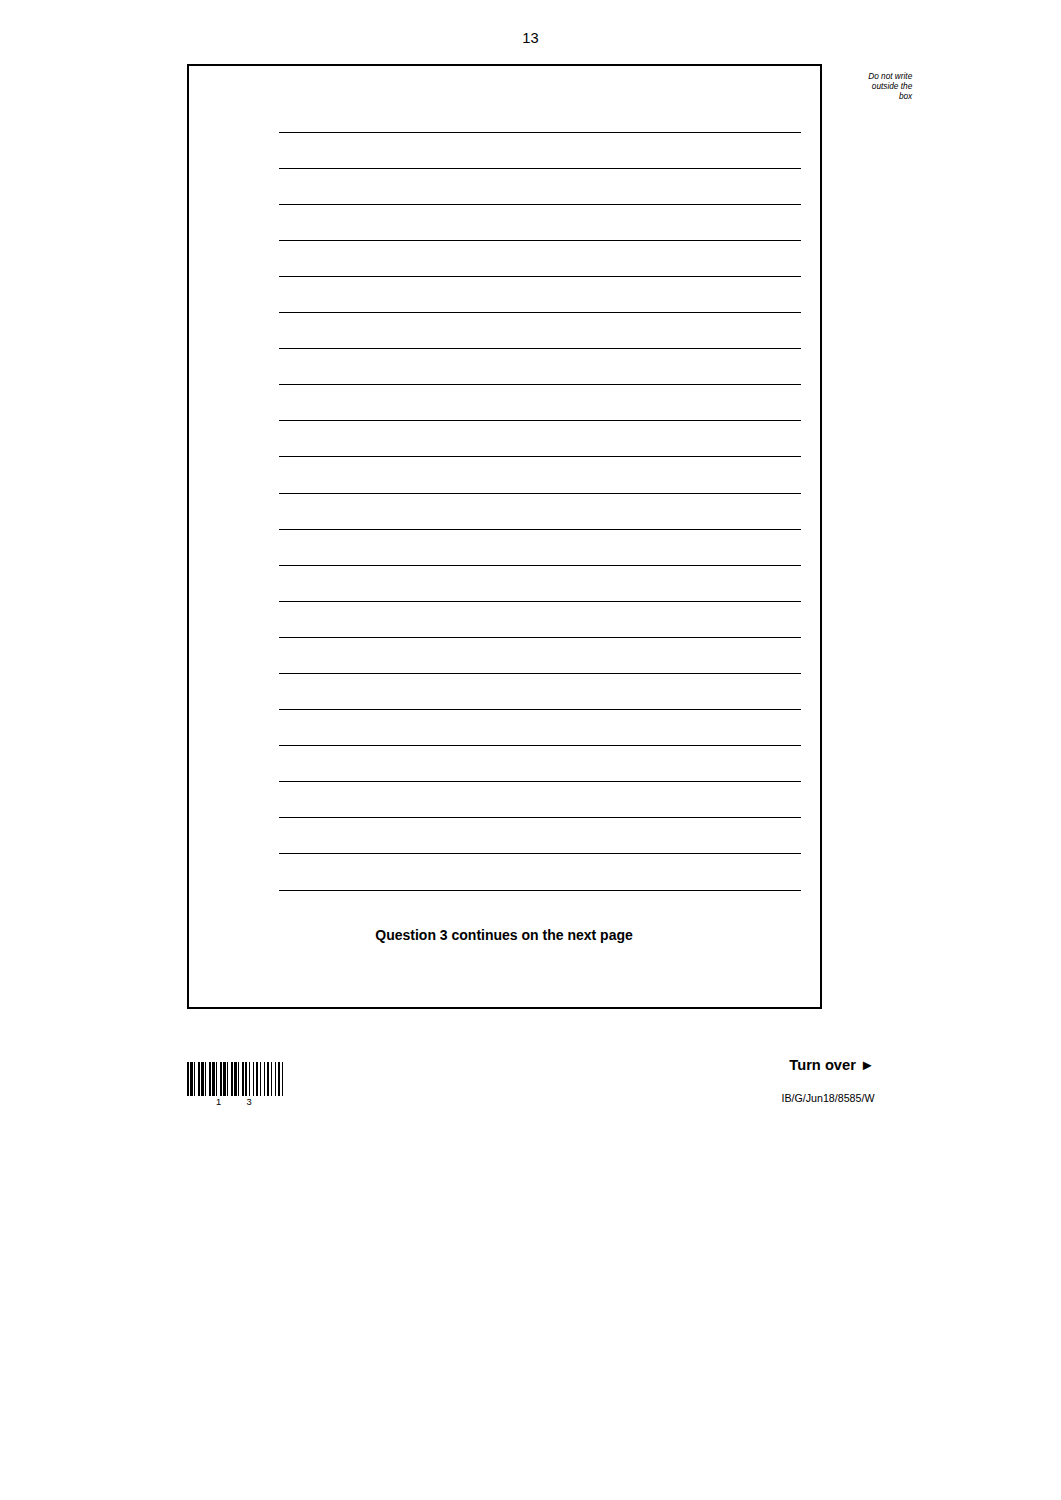13
Do not write
outside the
box
Question 3 continues on the next page
Turn over ►
1 3
IB/G/Jun18/8585/W